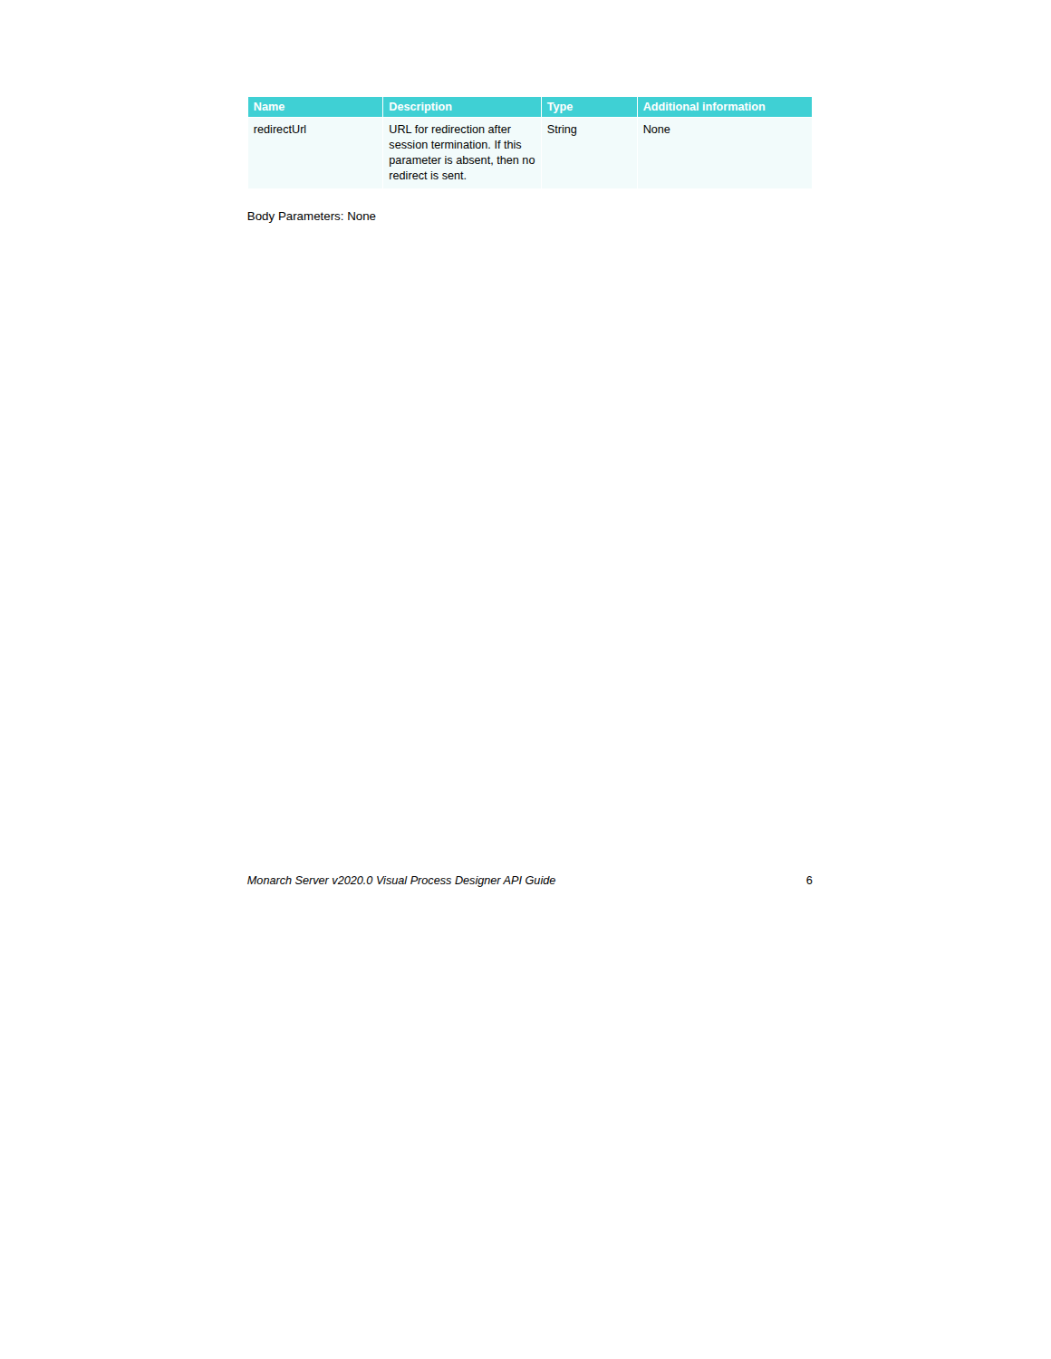| Name | Description | Type | Additional information |
| --- | --- | --- | --- |
| redirectUrl | URL for redirection after session termination. If this parameter is absent, then no redirect is sent. | String | None |
Body Parameters: None
Monarch Server v2020.0 Visual Process Designer API Guide 6